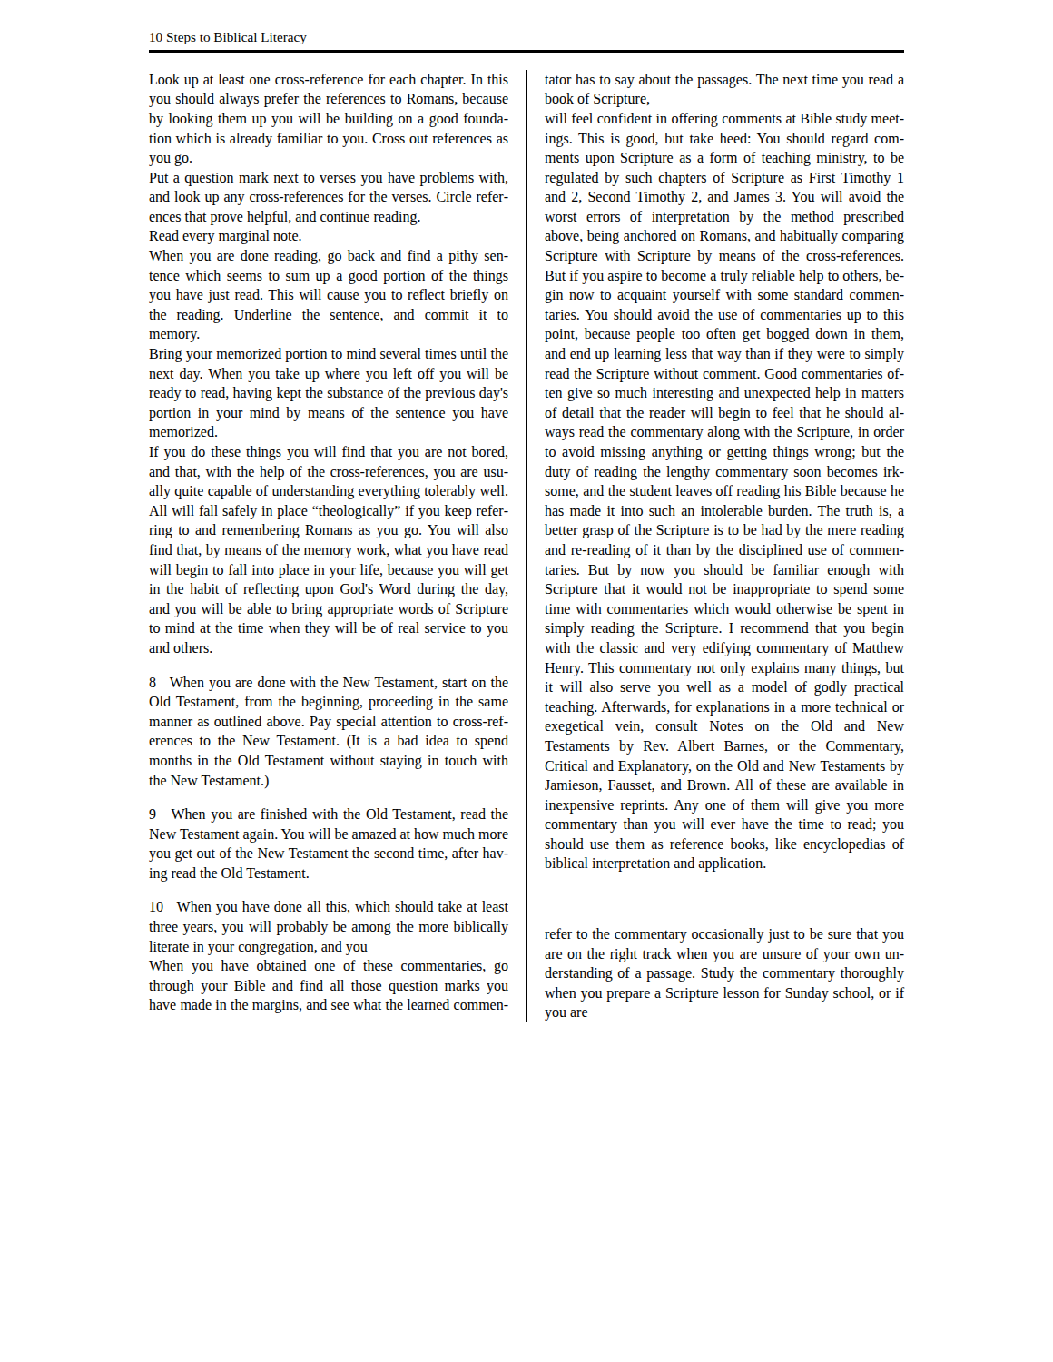10 Steps to Biblical Literacy
Look up at least one cross-reference for each chapter. In this you should always prefer the references to Romans, because by looking them up you will be building on a good foundation which is already familiar to you. Cross out references as you go.
Put a question mark next to verses you have problems with, and look up any cross-references for the verses. Circle references that prove helpful, and continue reading.
Read every marginal note.
When you are done reading, go back and find a pithy sentence which seems to sum up a good portion of the things you have just read. This will cause you to reflect briefly on the reading. Underline the sentence, and commit it to memory.
Bring your memorized portion to mind several times until the next day. When you take up where you left off you will be ready to read, having kept the substance of the previous day's portion in your mind by means of the sentence you have memorized.
If you do these things you will find that you are not bored, and that, with the help of the cross-references, you are usually quite capable of understanding everything tolerably well. All will fall safely in place “theologically” if you keep referring to and remembering Romans as you go. You will also find that, by means of the memory work, what you have read will begin to fall into place in your life, because you will get in the habit of reflecting upon God's Word during the day, and you will be able to bring appropriate words of Scripture to mind at the time when they will be of real service to you and others.
8 When you are done with the New Testament, start on the Old Testament, from the beginning, proceeding in the same manner as outlined above. Pay special attention to cross-references to the New Testament. (It is a bad idea to spend months in the Old Testament without staying in touch with the New Testament.)
9 When you are finished with the Old Testament, read the New Testament again. You will be amazed at how much more you get out of the New Testament the second time, after having read the Old Testament.
10 When you have done all this, which should take at least three years, you will probably be among the more biblically literate in your congregation, and you
When you have obtained one of these commentaries, go through your Bible and find all those question marks you have made in the margins, and see what the learned commentator has to say about the passages. The next time you read a book of Scripture,
will feel confident in offering comments at Bible study meetings. This is good, but take heed: You should regard comments upon Scripture as a form of teaching ministry, to be regulated by such chapters of Scripture as First Timothy 1 and 2, Second Timothy 2, and James 3. You will avoid the worst errors of interpretation by the method prescribed above, being anchored on Romans, and habitually comparing Scripture with Scripture by means of the cross-references. But if you aspire to become a truly reliable help to others, begin now to acquaint yourself with some standard commentaries. You should avoid the use of commentaries up to this point, because people too often get bogged down in them, and end up learning less that way than if they were to simply read the Scripture without comment. Good commentaries often give so much interesting and unexpected help in matters of detail that the reader will begin to feel that he should always read the commentary along with the Scripture, in order to avoid missing anything or getting things wrong; but the duty of reading the lengthy commentary soon becomes irksome, and the student leaves off reading his Bible because he has made it into such an intolerable burden. The truth is, a better grasp of the Scripture is to be had by the mere reading and re-reading of it than by the disciplined use of commentaries. But by now you should be familiar enough with Scripture that it would not be inappropriate to spend some time with commentaries which would otherwise be spent in simply reading the Scripture. I recommend that you begin with the classic and very edifying commentary of Matthew Henry. This commentary not only explains many things, but it will also serve you well as a model of godly practical teaching. Afterwards, for explanations in a more technical or exegetical vein, consult Notes on the Old and New Testaments by Rev. Albert Barnes, or the Commentary, Critical and Explanatory, on the Old and New Testaments by Jamieson, Fausset, and Brown. All of these are available in inexpensive reprints. Any one of them will give you more commentary than you will ever have the time to read; you should use them as reference books, like encyclopedias of biblical interpretation and application.
refer to the commentary occasionally just to be sure that you are on the right track when you are unsure of your own understanding of a passage. Study the commentary thoroughly when you prepare a Scripture lesson for Sunday school, or if you are